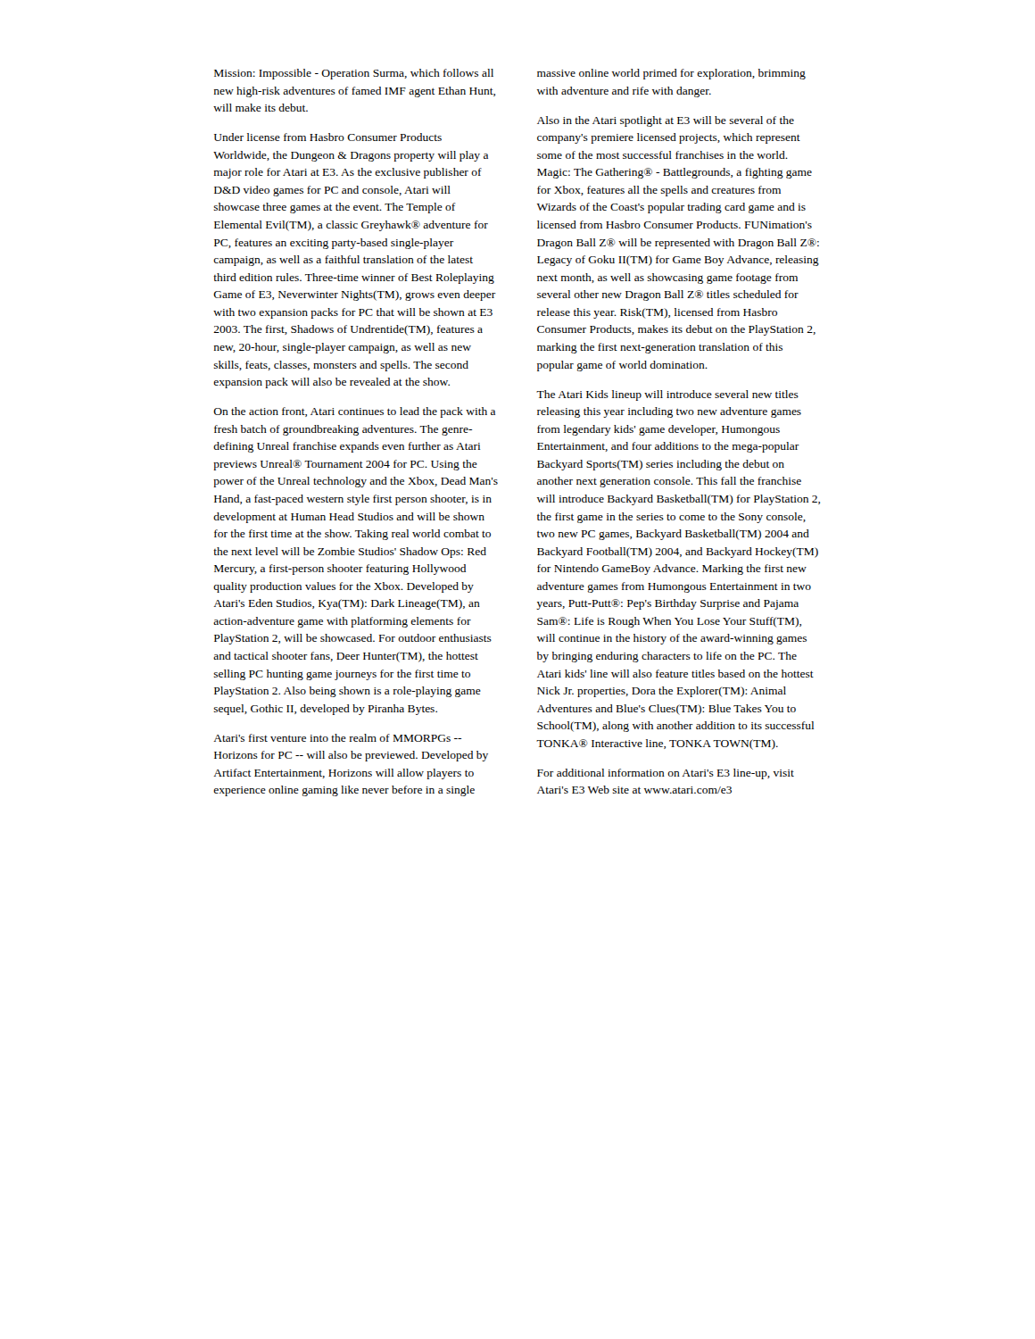Mission: Impossible - Operation Surma, which follows all new high-risk adventures of famed IMF agent Ethan Hunt, will make its debut.
Under license from Hasbro Consumer Products Worldwide, the Dungeon & Dragons property will play a major role for Atari at E3. As the exclusive publisher of D&D video games for PC and console, Atari will showcase three games at the event. The Temple of Elemental Evil(TM), a classic Greyhawk® adventure for PC, features an exciting party-based single-player campaign, as well as a faithful translation of the latest third edition rules. Three-time winner of Best Roleplaying Game of E3, Neverwinter Nights(TM), grows even deeper with two expansion packs for PC that will be shown at E3 2003. The first, Shadows of Undrentide(TM), features a new, 20-hour, single-player campaign, as well as new skills, feats, classes, monsters and spells. The second expansion pack will also be revealed at the show.
On the action front, Atari continues to lead the pack with a fresh batch of groundbreaking adventures. The genre-defining Unreal franchise expands even further as Atari previews Unreal® Tournament 2004 for PC. Using the power of the Unreal technology and the Xbox, Dead Man's Hand, a fast-paced western style first person shooter, is in development at Human Head Studios and will be shown for the first time at the show. Taking real world combat to the next level will be Zombie Studios' Shadow Ops: Red Mercury, a first-person shooter featuring Hollywood quality production values for the Xbox. Developed by Atari's Eden Studios, Kya(TM): Dark Lineage(TM), an action-adventure game with platforming elements for PlayStation 2, will be showcased. For outdoor enthusiasts and tactical shooter fans, Deer Hunter(TM), the hottest selling PC hunting game journeys for the first time to PlayStation 2. Also being shown is a role-playing game sequel, Gothic II, developed by Piranha Bytes.
Atari's first venture into the realm of MMORPGs -- Horizons for PC -- will also be previewed. Developed by Artifact Entertainment, Horizons will allow players to experience online gaming like never before in a single massive online world primed for exploration, brimming with adventure and rife with danger.
Also in the Atari spotlight at E3 will be several of the company's premiere licensed projects, which represent some of the most successful franchises in the world. Magic: The Gathering® - Battlegrounds, a fighting game for Xbox, features all the spells and creatures from Wizards of the Coast's popular trading card game and is licensed from Hasbro Consumer Products. FUNimation's Dragon Ball Z® will be represented with Dragon Ball Z®: Legacy of Goku II(TM) for Game Boy Advance, releasing next month, as well as showcasing game footage from several other new Dragon Ball Z® titles scheduled for release this year. Risk(TM), licensed from Hasbro Consumer Products, makes its debut on the PlayStation 2, marking the first next-generation translation of this popular game of world domination.
The Atari Kids lineup will introduce several new titles releasing this year including two new adventure games from legendary kids' game developer, Humongous Entertainment, and four additions to the mega-popular Backyard Sports(TM) series including the debut on another next generation console. This fall the franchise will introduce Backyard Basketball(TM) for PlayStation 2, the first game in the series to come to the Sony console, two new PC games, Backyard Basketball(TM) 2004 and Backyard Football(TM) 2004, and Backyard Hockey(TM) for Nintendo GameBoy Advance. Marking the first new adventure games from Humongous Entertainment in two years, Putt-Putt®: Pep's Birthday Surprise and Pajama Sam®: Life is Rough When You Lose Your Stuff(TM), will continue in the history of the award-winning games by bringing enduring characters to life on the PC. The Atari kids' line will also feature titles based on the hottest Nick Jr. properties, Dora the Explorer(TM): Animal Adventures and Blue's Clues(TM): Blue Takes You to School(TM), along with another addition to its successful TONKA® Interactive line, TONKA TOWN(TM).
For additional information on Atari's E3 line-up, visit Atari's E3 Web site at www.atari.com/e3